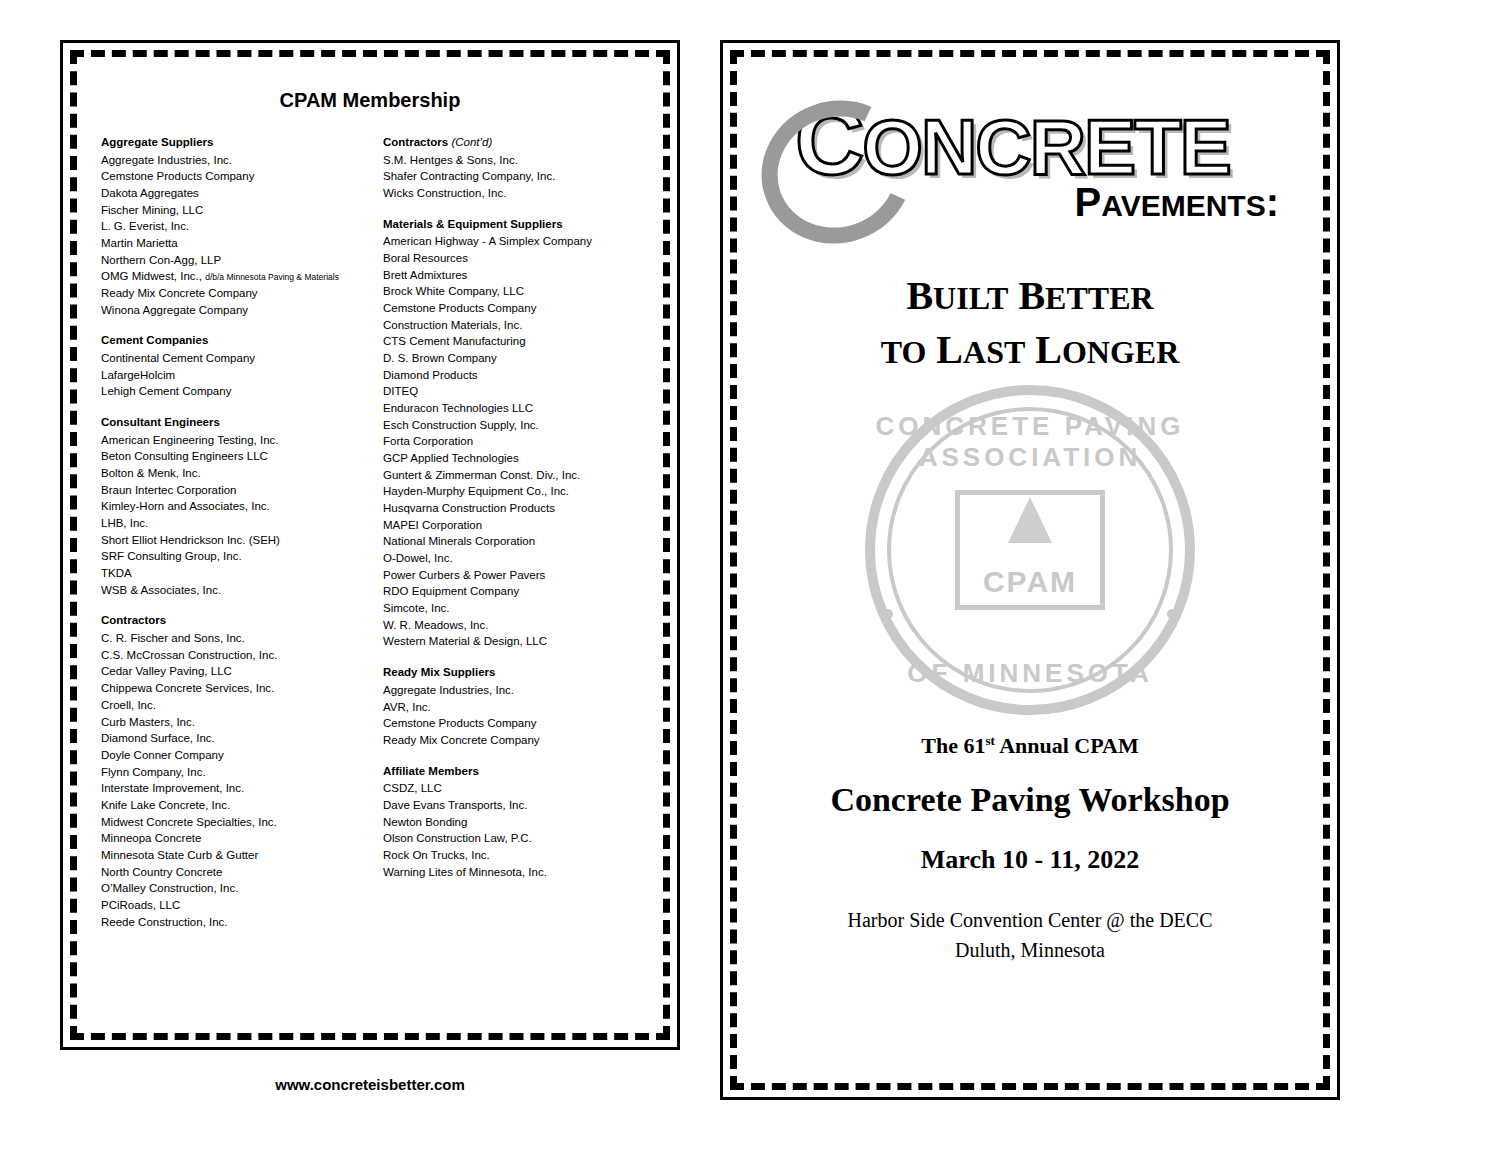CPAM Membership
Aggregate Suppliers
Aggregate Industries, Inc.
Cemstone Products Company
Dakota Aggregates
Fischer Mining, LLC
L. G. Everist, Inc.
Martin Marietta
Northern Con-Agg, LLP
OMG Midwest, Inc., d/b/a Minnesota Paving & Materials
Ready Mix Concrete Company
Winona Aggregate Company
Cement Companies
Continental Cement Company
LafargeHolcim
Lehigh Cement Company
Consultant Engineers
American Engineering Testing, Inc.
Beton Consulting Engineers LLC
Bolton & Menk, Inc.
Braun Intertec Corporation
Kimley-Horn and Associates, Inc.
LHB, Inc.
Short Elliot Hendrickson Inc. (SEH)
SRF Consulting Group, Inc.
TKDA
WSB & Associates, Inc.
Contractors
C. R. Fischer and Sons, Inc.
C.S. McCrossan Construction, Inc.
Cedar Valley Paving, LLC
Chippewa Concrete Services, Inc.
Croell, Inc.
Curb Masters, Inc.
Diamond Surface, Inc.
Doyle Conner Company
Flynn Company, Inc.
Interstate Improvement, Inc.
Knife Lake Concrete, Inc.
Midwest Concrete Specialties, Inc.
Minneopa Concrete
Minnesota State Curb & Gutter
North Country Concrete
O’Malley Construction, Inc.
PCiRoads, LLC
Reede Construction, Inc.
Contractors (Cont’d)
S.M. Hentges & Sons, Inc.
Shafer Contracting Company, Inc.
Wicks Construction, Inc.
Materials & Equipment Suppliers
American Highway - A Simplex Company
Boral Resources
Brett Admixtures
Brock White Company, LLC
Cemstone Products Company
Construction Materials, Inc.
CTS Cement Manufacturing
D. S. Brown Company
Diamond Products
DITEQ
Enduracon Technologies LLC
Esch Construction Supply, Inc.
Forta Corporation
GCP Applied Technologies
Guntert & Zimmerman Const. Div., Inc.
Hayden-Murphy Equipment Co., Inc.
Husqvarna Construction Products
MAPEI Corporation
National Minerals Corporation
O-Dowel, Inc.
Power Curbers & Power Pavers
RDO Equipment Company
Simcote, Inc.
W. R. Meadows, Inc.
Western Material & Design, LLC
Ready Mix Suppliers
Aggregate Industries, Inc.
AVR, Inc.
Cemstone Products Company
Ready Mix Concrete Company
Affiliate Members
CSDZ, LLC
Dave Evans Transports, Inc.
Newton Bonding
Olson Construction Law, P.C.
Rock On Trucks, Inc.
Warning Lites of Minnesota, Inc.
www.concreteisbetter.com
CONCRETE
PAVEMENTS:
BUILT BETTER
TO LAST LONGER
CONCRETE PAVING ASSOCIATION
CPAM
OF MINNESOTA
The 61st Annual CPAM
Concrete Paving Workshop
March 10 - 11, 2022
Harbor Side Convention Center @ the DECC
Duluth, Minnesota